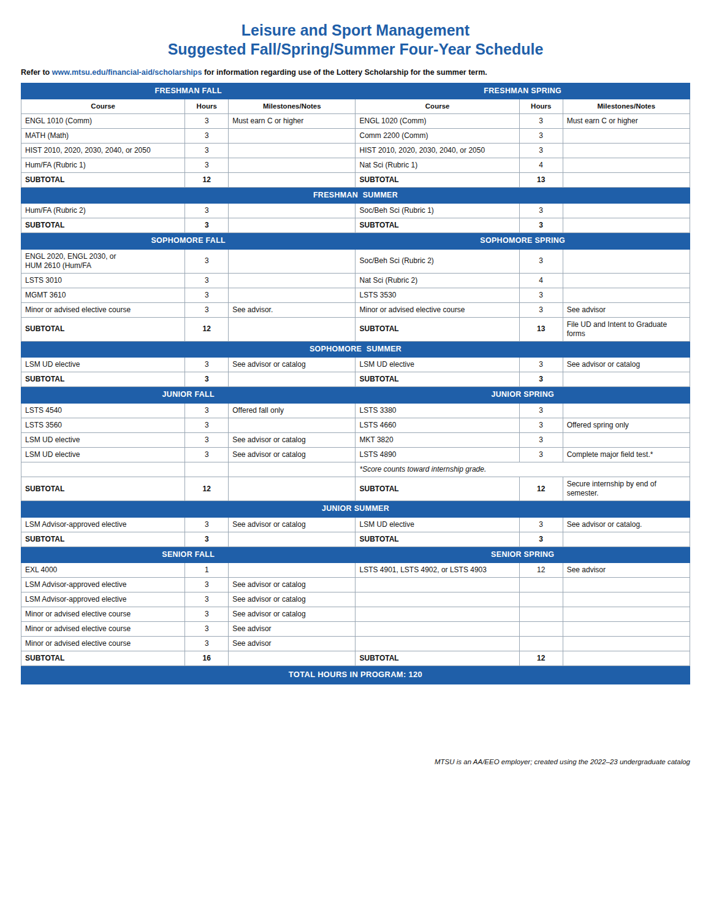Leisure and Sport Management
Suggested Fall/Spring/Summer Four-Year Schedule
Refer to www.mtsu.edu/financial-aid/scholarships for information regarding use of the Lottery Scholarship for the summer term.
| FRESHMAN FALL | FRESHMAN SPRING |
| Course | Hours | Milestones/Notes | Course | Hours | Milestones/Notes |
| ENGL 1010 (Comm) | 3 | Must earn C or higher | ENGL 1020 (Comm) | 3 | Must earn C or higher |
| MATH (Math) | 3 | | Comm 2200 (Comm) | 3 | |
| HIST 2010, 2020, 2030, 2040, or 2050 | 3 | | HIST 2010, 2020, 2030, 2040, or 2050 | 3 | |
| Hum/FA (Rubric 1) | 3 | | Nat Sci (Rubric 1) | 4 | |
| SUBTOTAL | 12 | | SUBTOTAL | 13 | |
| FRESHMAN SUMMER |
| Hum/FA (Rubric 2) | 3 | | Soc/Beh Sci (Rubric 1) | 3 | |
| SUBTOTAL | 3 | | SUBTOTAL | 3 | |
| SOPHOMORE FALL | SOPHOMORE SPRING |
| ENGL 2020, ENGL 2030, or HUM 2610 (Hum/FA | 3 | | Soc/Beh Sci (Rubric 2) | 3 | |
| LSTS 3010 | 3 | | Nat Sci (Rubric 2) | 4 | |
| MGMT 3610 | 3 | | LSTS 3530 | 3 | |
| Minor or advised elective course | 3 | See advisor. | Minor or advised elective course | 3 | See advisor |
| SUBTOTAL | 12 | | SUBTOTAL | 13 | File UD and Intent to Graduate forms |
| SOPHOMORE SUMMER |
| LSM UD elective | 3 | See advisor or catalog | LSM UD elective | 3 | See advisor or catalog |
| SUBTOTAL | 3 | | SUBTOTAL | 3 | |
| JUNIOR FALL | JUNIOR SPRING |
| LSTS 4540 | 3 | Offered fall only | LSTS 3380 | 3 | |
| LSTS 3560 | 3 | | LSTS 4660 | 3 | Offered spring only |
| LSM UD elective | 3 | See advisor or catalog | MKT 3820 | 3 | |
| LSM UD elective | 3 | See advisor or catalog | LSTS 4890 | 3 | Complete major field test.* |
| | | | *Score counts toward internship grade. |
| SUBTOTAL | 12 | | SUBTOTAL | 12 | Secure internship by end of semester. |
| JUNIOR SUMMER |
| LSM Advisor-approved elective | 3 | See advisor or catalog | LSM UD elective | 3 | See advisor or catalog. |
| SUBTOTAL | 3 | | SUBTOTAL | 3 | |
| SENIOR FALL | SENIOR SPRING |
| EXL 4000 | 1 | | LSTS 4901, LSTS 4902, or LSTS 4903 | 12 | See advisor |
| LSM Advisor-approved elective | 3 | See advisor or catalog | | | |
| LSM Advisor-approved elective | 3 | See advisor or catalog | | | |
| Minor or advised elective course | 3 | See advisor or catalog | | | |
| Minor or advised elective course | 3 | See advisor | | | |
| Minor or advised elective course | 3 | See advisor | | | |
| SUBTOTAL | 16 | | SUBTOTAL | 12 | |
| TOTAL HOURS IN PROGRAM: 120 |
MTSU is an AA/EEO employer; created using the 2022–23 undergraduate catalog